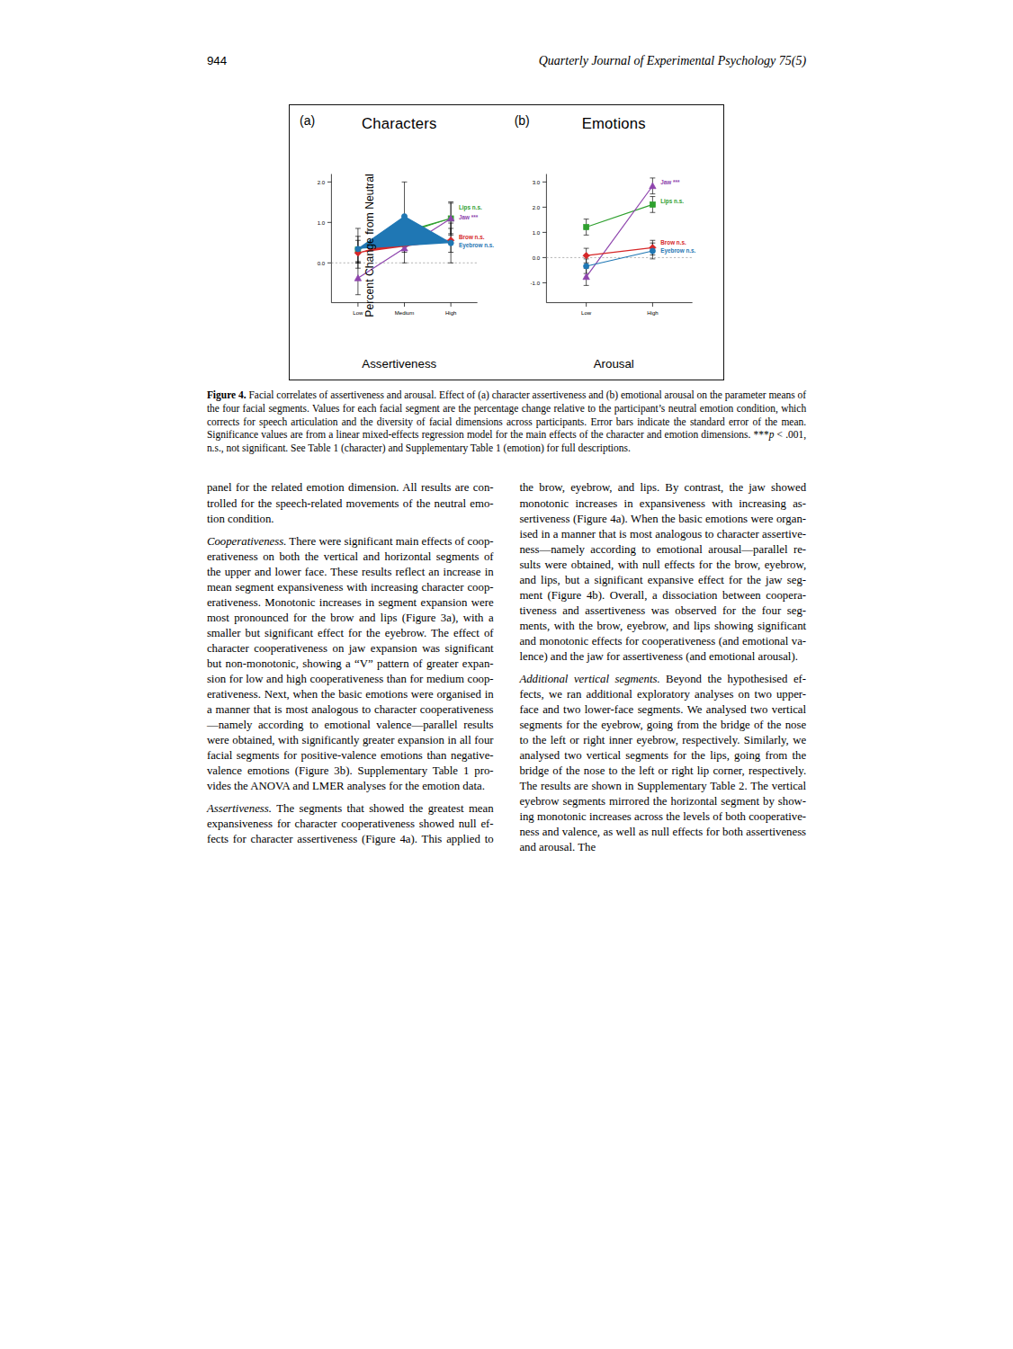944 Quarterly Journal of Experimental Psychology 75(5)
(a)
Characters
Percent Change from Neutral 2.0 1.0 0.0 Low Medium High Lips n.s. Jaw *** Brow n.s. Eyebrow n.s.
Assertiveness
(b)
Emotions
3.0 2.0 1.0 0.0 -1.0 Low High Jaw *** Lips n.s. Brow n.s. Eyebrow n.s.
Arousal
Figure 4. Facial correlates of assertiveness and arousal. Effect of (a) character assertiveness and (b) emotional arousal on the parameter means of the four facial segments. Values for each facial segment are the percentage change relative to the participant’s neutral emotion condition, which corrects for speech articulation and the diversity of facial dimensions across participants. Error bars indicate the standard error of the mean. Significance values are from a linear mixed-effects regression model for the main effects of the character and emotion dimensions. ***p < .001, n.s., not significant. See Table 1 (character) and Supplementary Table 1 (emotion) for full descriptions.
panel for the related emotion dimension. All results are controlled for the speech-related movements of the neutral emotion condition.
Cooperativeness. There were significant main effects of cooperativeness on both the vertical and horizontal segments of the upper and lower face. These results reflect an increase in mean segment expansiveness with increasing character cooperativeness. Monotonic increases in segment expansion were most pronounced for the brow and lips (Figure 3a), with a smaller but significant effect for the eyebrow. The effect of character cooperativeness on jaw expansion was significant but non-monotonic, showing a “V” pattern of greater expansion for low and high cooperativeness than for medium cooperativeness. Next, when the basic emotions were organised in a manner that is most analogous to character cooperativeness—namely according to emotional valence—parallel results were obtained, with significantly greater expansion in all four facial segments for positive-valence emotions than negative-valence emotions (Figure 3b). Supplementary Table 1 provides the ANOVA and LMER analyses for the emotion data.
Assertiveness. The segments that showed the greatest mean expansiveness for character cooperativeness showed null effects for character assertiveness (Figure 4a). This applied to the brow, eyebrow, and lips. By contrast, the jaw showed monotonic increases in expansiveness with increasing assertiveness (Figure 4a). When the basic emotions were organised in a manner that is most analogous to character assertiveness—namely according to emotional arousal—parallel results were obtained, with null effects for the brow, eyebrow, and lips, but a significant expansive effect for the jaw segment (Figure 4b). Overall, a dissociation between cooperativeness and assertiveness was observed for the four segments, with the brow, eyebrow, and lips showing significant and monotonic effects for cooperativeness (and emotional valence) and the jaw for assertiveness (and emotional arousal).
Additional vertical segments. Beyond the hypothesised effects, we ran additional exploratory analyses on two upper-face and two lower-face segments. We analysed two vertical segments for the eyebrow, going from the bridge of the nose to the left or right inner eyebrow, respectively. Similarly, we analysed two vertical segments for the lips, going from the bridge of the nose to the left or right lip corner, respectively. The results are shown in Supplementary Table 2. The vertical eyebrow segments mirrored the horizontal segment by showing monotonic increases across the levels of both cooperativeness and valence, as well as null effects for both assertiveness and arousal. The